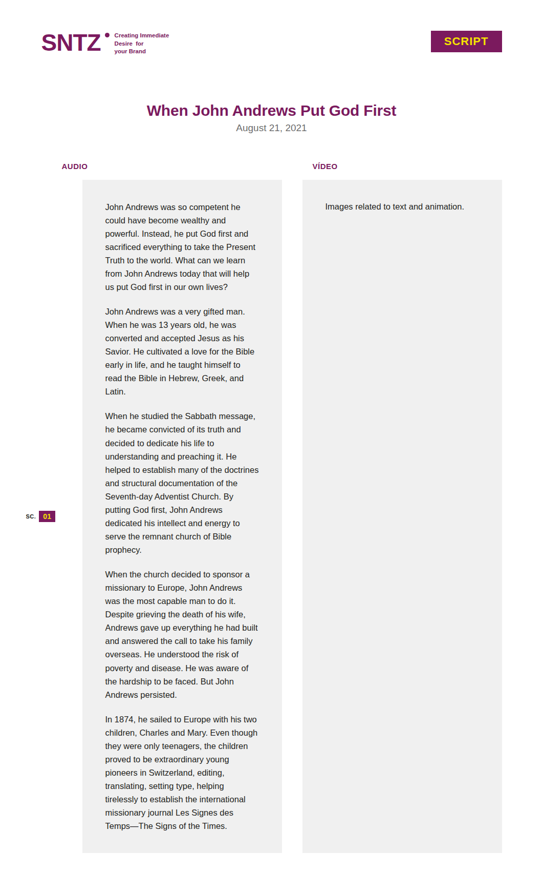SNTZ
Creating Immediate
Desire for
your Brand
SCRIPT
When John Andrews Put God First
August 21, 2021
AUDIO VÍDEO
SC. 01
John Andrews was so competent he could have become wealthy and powerful. Instead, he put God first and sacrificed everything to take the Present Truth to the world. What can we learn from John Andrews today that will help us put God first in our own lives?
John Andrews was a very gifted man. When he was 13 years old, he was converted and accepted Jesus as his Savior. He cultivated a love for the Bible early in life, and he taught himself to read the Bible in Hebrew, Greek, and Latin.
When he studied the Sabbath message, he became convicted of its truth and decided to dedicate his life to understanding and preaching it. He helped to establish many of the doctrines and structural documentation of the Seventh-day Adventist Church. By putting God first, John Andrews dedicated his intellect and energy to serve the remnant church of Bible prophecy.
When the church decided to sponsor a missionary to Europe, John Andrews was the most capable man to do it. Despite grieving the death of his wife, Andrews gave up everything he had built and answered the call to take his family overseas. He understood the risk of poverty and disease. He was aware of the hardship to be faced. But John Andrews persisted.
In 1874, he sailed to Europe with his two children, Charles and Mary. Even though they were only teenagers, the children proved to be extraordinary young pioneers in Switzerland, editing, translating, setting type, helping tirelessly to establish the international missionary journal Les Signes des Temps—The Signs of the Times.
Images related to text and animation.